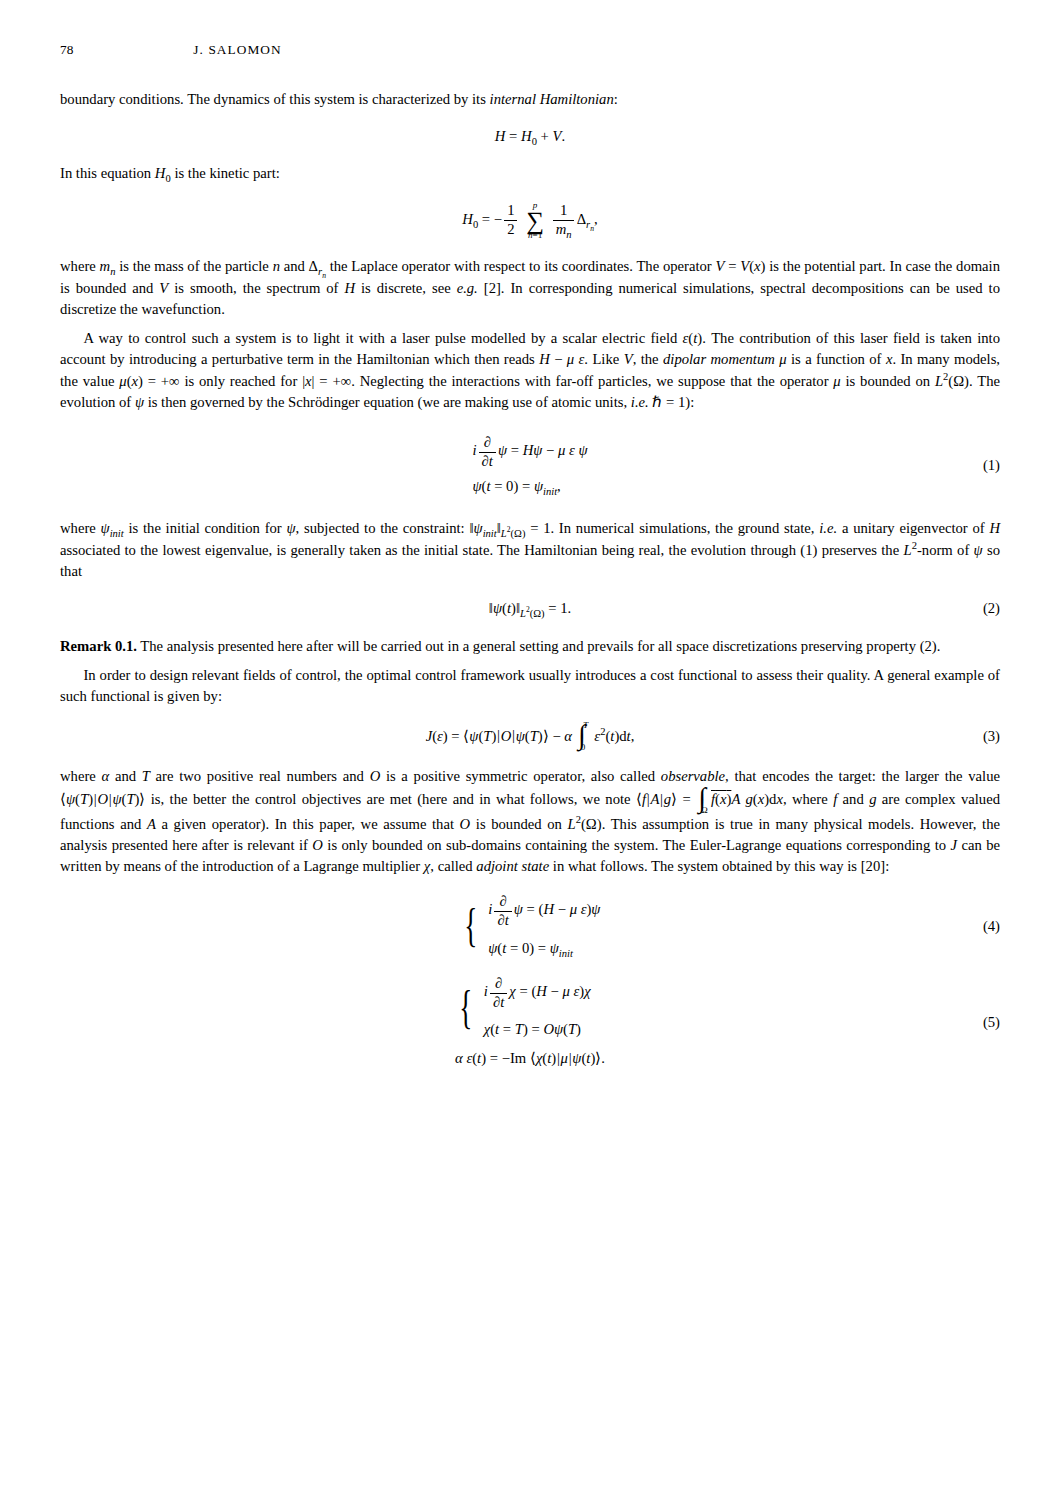78 J. SALOMON
boundary conditions. The dynamics of this system is characterized by its internal Hamiltonian:
H = H0 + V.
In this equation H0 is the kinetic part:
H0 = −12 p∑n=1 1 mn Δrn,
where mn is the mass of the particle n and Δrn the Laplace operator with respect to its coordinates. The operator V = V(x) is the potential part. In case the domain is bounded and V is smooth, the spectrum of H is discrete, see e.g. [2]. In corresponding numerical simulations, spectral decompositions can be used to discretize the wavefunction.
A way to control such a system is to light it with a laser pulse modelled by a scalar electric field ε(t). The contribution of this laser field is taken into account by introducing a perturbative term in the Hamiltonian which then reads H − μ ε. Like V, the dipolar momentum μ is a function of x. In many models, the value μ(x) = +∞ is only reached for |x| = +∞. Neglecting the interactions with far-off particles, we suppose that the operator μ is bounded on L2(Ω). The evolution of ψ is then governed by the Schrödinger equation (we are making use of atomic units, i.e. ℏ = 1):
i∂∂t ψ = Hψ − μ ε ψ
ψ(t = 0) = ψinit,
(1)
where ψinit is the initial condition for ψ, subjected to the constraint: ‖ψinit‖L2(Ω) = 1. In numerical simulations, the ground state, i.e. a unitary eigenvector of H associated to the lowest eigenvalue, is generally taken as the initial state. The Hamiltonian being real, the evolution through (1) preserves the L2-norm of ψ so that
‖ψ(t)‖L2(Ω) = 1.
(2)
Remark 0.1. The analysis presented here after will be carried out in a general setting and prevails for all space discretizations preserving property (2).
In order to design relevant fields of control, the optimal control framework usually introduces a cost functional to assess their quality. A general example of such functional is given by:
J(ε) = ⟨ψ(T)|O|ψ(T)⟩ − α T∫0 ε2(t)dt,
(3)
where α and T are two positive real numbers and O is a positive symmetric operator, also called observable, that encodes the target: the larger the value ⟨ψ(T)|O|ψ(T)⟩ is, the better the control objectives are met (here and in what follows, we note ⟨f|A|g⟩ = Ω∫f(x) A g(x)dx, where f and g are complex valued functions and A a given operator). In this paper, we assume that O is bounded on L2(Ω). This assumption is true in many physical models. However, the analysis presented here after is relevant if O is only bounded on sub-domains containing the system. The Euler-Lagrange equations corresponding to J can be written by means of the introduction of a Lagrange multiplier χ, called adjoint state in what follows. The system obtained by this way is [20]:
{ i∂∂t ψ = (H − μ ε)ψ ψ(t = 0) = ψinit
(4)
{ i∂∂t χ = (H − μ ε)χ χ(t = T) = Oψ(T)
α ε(t) = −Im ⟨χ(t)|μ|ψ(t)⟩.
(5)